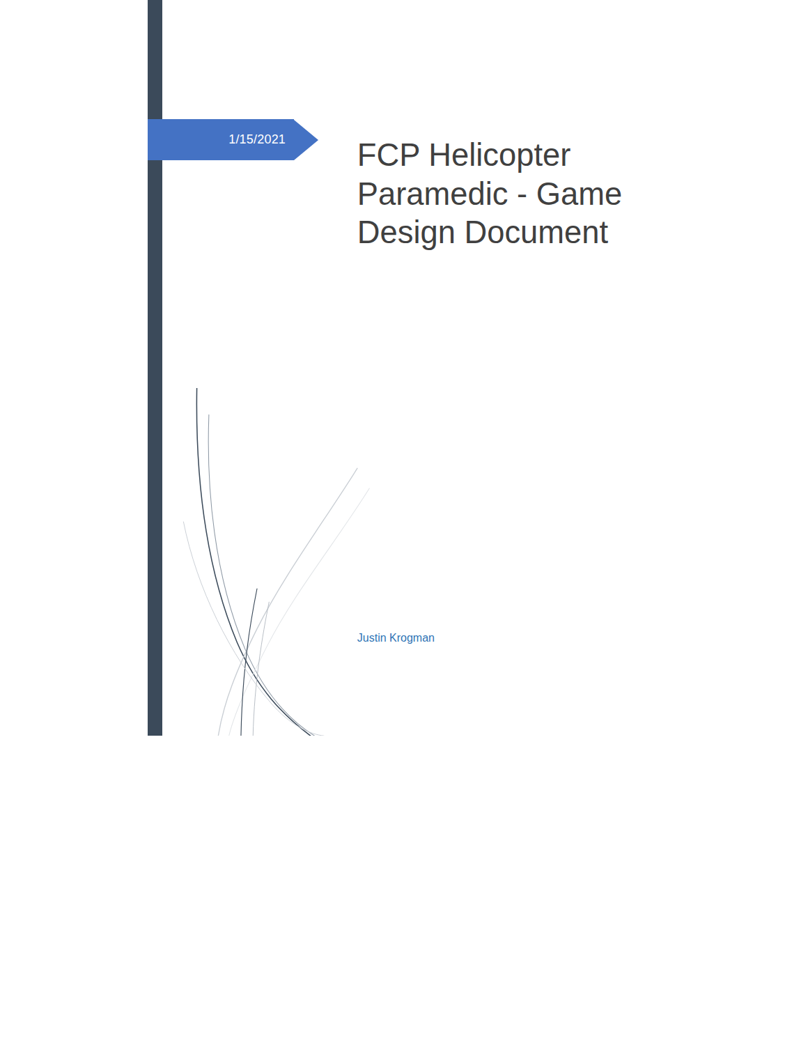1/15/2021
FCP Helicopter Paramedic - Game Design Document
Justin Krogman